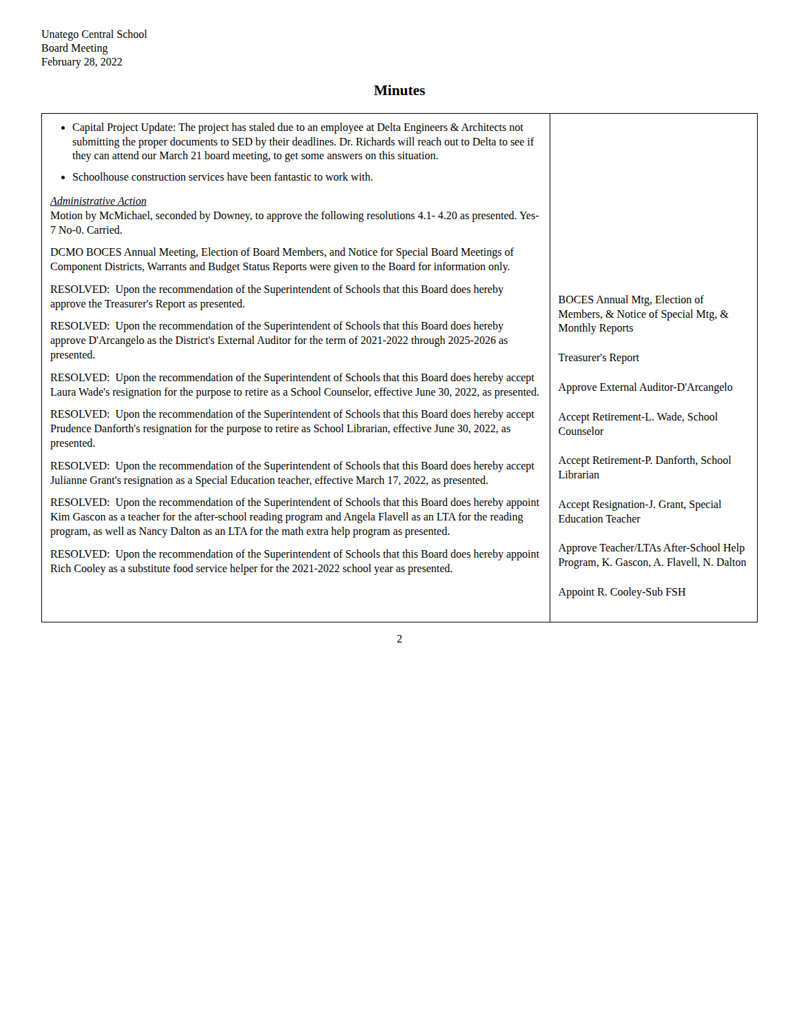Unatego Central School
Board Meeting
February 28, 2022
Minutes
| Capital Project Update: The project has staled due to an employee at Delta Engineers & Architects not submitting the proper documents to SED by their deadlines. Dr. Richards will reach out to Delta to see if they can attend our March 21 board meeting, to get some answers on this situation. Schoolhouse construction services have been fantastic to work with. Administrative Action Motion by McMichael, seconded by Downey, to approve the following resolutions 4.1- 4.20 as presented. Yes-7 No-0. Carried. DCMO BOCES Annual Meeting, Election of Board Members, and Notice for Special Board Meetings of Component Districts, Warrants and Budget Status Reports were given to the Board for information only. RESOLVED: Upon the recommendation of the Superintendent of Schools that this Board does hereby approve the Treasurer's Report as presented. RESOLVED: Upon the recommendation of the Superintendent of Schools that this Board does hereby approve D'Arcangelo as the District's External Auditor for the term of 2021-2022 through 2025-2026 as presented. RESOLVED: Upon the recommendation of the Superintendent of Schools that this Board does hereby accept Laura Wade's resignation for the purpose to retire as a School Counselor, effective June 30, 2022, as presented. RESOLVED: Upon the recommendation of the Superintendent of Schools that this Board does hereby accept Prudence Danforth's resignation for the purpose to retire as School Librarian, effective June 30, 2022, as presented. RESOLVED: Upon the recommendation of the Superintendent of Schools that this Board does hereby accept Julianne Grant's resignation as a Special Education teacher, effective March 17, 2022, as presented. RESOLVED: Upon the recommendation of the Superintendent of Schools that this Board does hereby appoint Kim Gascon as a teacher for the after-school reading program and Angela Flavell as an LTA for the reading program, as well as Nancy Dalton as an LTA for the math extra help program as presented. RESOLVED: Upon the recommendation of the Superintendent of Schools that this Board does hereby appoint Rich Cooley as a substitute food service helper for the 2021-2022 school year as presented. | BOCES Annual Mtg, Election of Members, & Notice of Special Mtg, & Monthly Reports Treasurer's Report Approve External Auditor-D'Arcangelo Accept Retirement-L. Wade, School Counselor Accept Retirement-P. Danforth, School Librarian Accept Resignation-J. Grant, Special Education Teacher Approve Teacher/LTAs After-School Help Program, K. Gascon, A. Flavell, N. Dalton Appoint R. Cooley-Sub FSH |
2